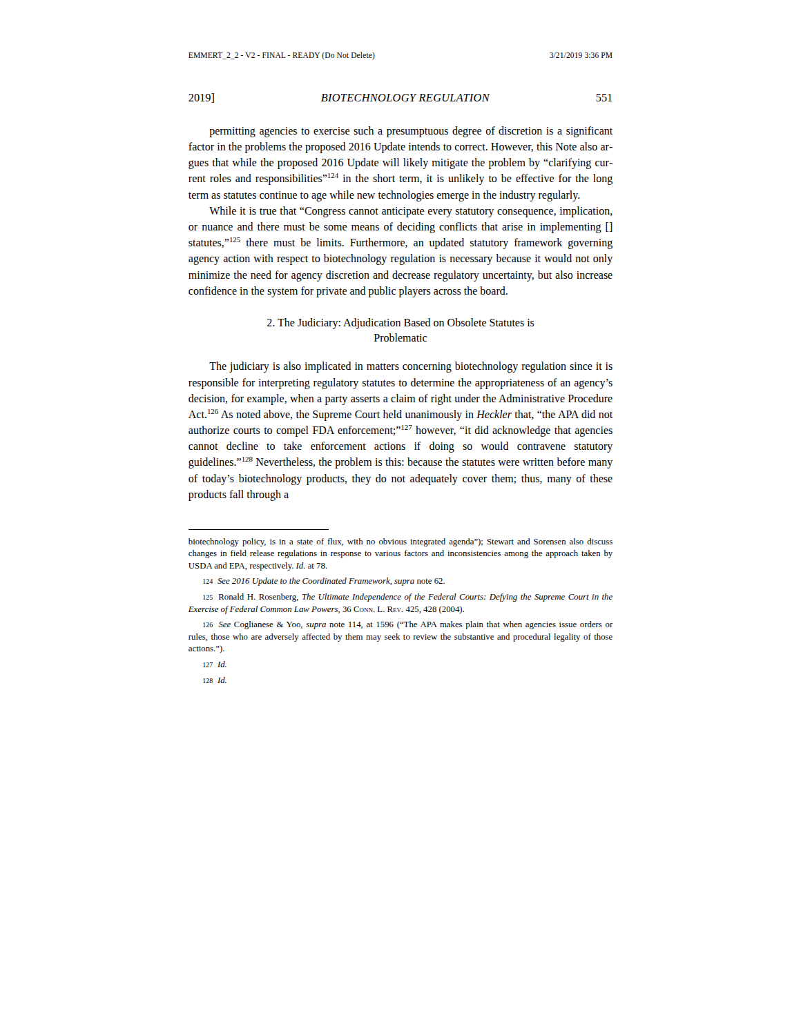EMMERT_2_2 - V2 - FINAL - READY (Do Not Delete) 3/21/2019 3:36 PM
2019] BIOTECHNOLOGY REGULATION 551
permitting agencies to exercise such a presumptuous degree of discretion is a significant factor in the problems the proposed 2016 Update intends to correct. However, this Note also argues that while the proposed 2016 Update will likely mitigate the problem by “clarifying current roles and responsibilities”124 in the short term, it is unlikely to be effective for the long term as statutes continue to age while new technologies emerge in the industry regularly.
While it is true that “Congress cannot anticipate every statutory consequence, implication, or nuance and there must be some means of deciding conflicts that arise in implementing [] statutes,”125 there must be limits. Furthermore, an updated statutory framework governing agency action with respect to biotechnology regulation is necessary because it would not only minimize the need for agency discretion and decrease regulatory uncertainty, but also increase confidence in the system for private and public players across the board.
2. The Judiciary: Adjudication Based on Obsolete Statutes is
Problematic
The judiciary is also implicated in matters concerning biotechnology regulation since it is responsible for interpreting regulatory statutes to determine the appropriateness of an agency’s decision, for example, when a party asserts a claim of right under the Administrative Procedure Act.126 As noted above, the Supreme Court held unanimously in Heckler that, “the APA did not authorize courts to compel FDA enforcement;”127 however, “it did acknowledge that agencies cannot decline to take enforcement actions if doing so would contravene statutory guidelines.”128 Nevertheless, the problem is this: because the statutes were written before many of today’s biotechnology products, they do not adequately cover them; thus, many of these products fall through a
biotechnology policy, is in a state of flux, with no obvious integrated agenda”); Stewart and Sorensen also discuss changes in field release regulations in response to various factors and inconsistencies among the approach taken by USDA and EPA, respectively. Id. at 78.
124 See 2016 Update to the Coordinated Framework, supra note 62.
125 Ronald H. Rosenberg, The Ultimate Independence of the Federal Courts: Defying the Supreme Court in the Exercise of Federal Common Law Powers, 36 Conn. L. Rev. 425, 428 (2004).
126 See Coglianese & Yoo, supra note 114, at 1596 (“The APA makes plain that when agencies issue orders or rules, those who are adversely affected by them may seek to review the substantive and procedural legality of those actions.”).
127 Id.
128 Id.